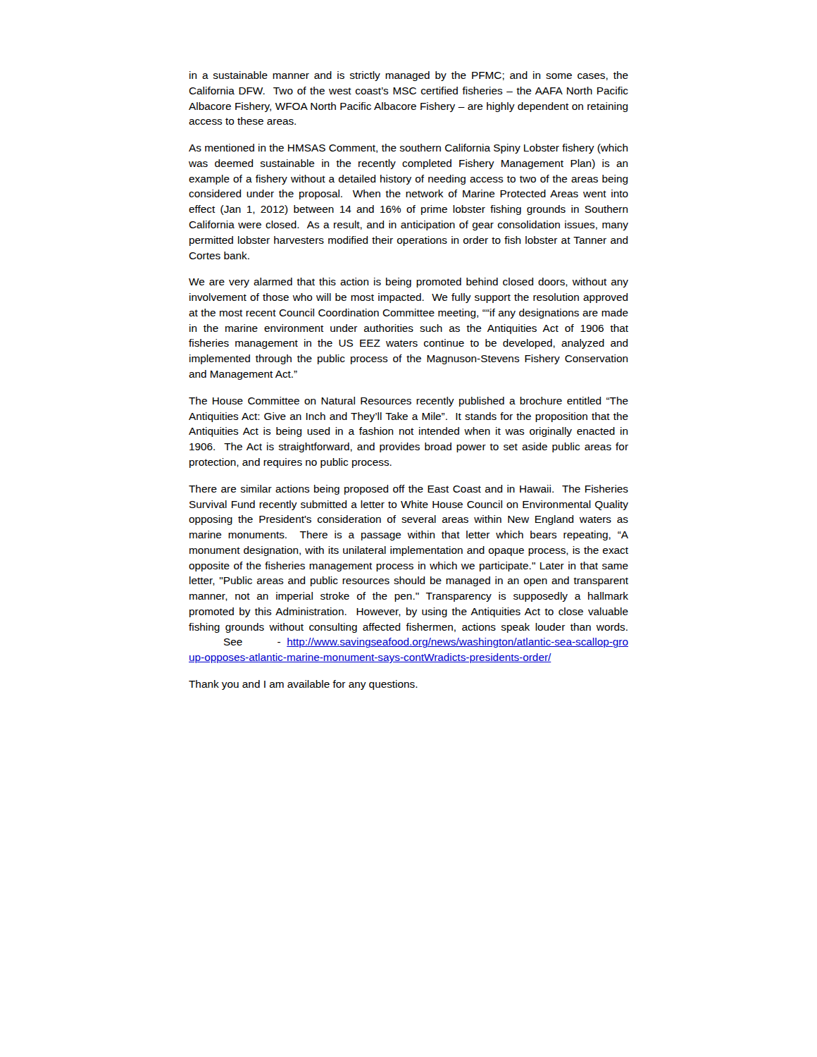in a sustainable manner and is strictly managed by the PFMC; and in some cases, the California DFW. Two of the west coast’s MSC certified fisheries – the AAFA North Pacific Albacore Fishery, WFOA North Pacific Albacore Fishery – are highly dependent on retaining access to these areas.
As mentioned in the HMSAS Comment, the southern California Spiny Lobster fishery (which was deemed sustainable in the recently completed Fishery Management Plan) is an example of a fishery without a detailed history of needing access to two of the areas being considered under the proposal. When the network of Marine Protected Areas went into effect (Jan 1, 2012) between 14 and 16% of prime lobster fishing grounds in Southern California were closed. As a result, and in anticipation of gear consolidation issues, many permitted lobster harvesters modified their operations in order to fish lobster at Tanner and Cortes bank.
We are very alarmed that this action is being promoted behind closed doors, without any involvement of those who will be most impacted. We fully support the resolution approved at the most recent Council Coordination Committee meeting, ““if any designations are made in the marine environment under authorities such as the Antiquities Act of 1906 that fisheries management in the US EEZ waters continue to be developed, analyzed and implemented through the public process of the Magnuson-Stevens Fishery Conservation and Management Act.”
The House Committee on Natural Resources recently published a brochure entitled “The Antiquities Act: Give an Inch and They’ll Take a Mile”. It stands for the proposition that the Antiquities Act is being used in a fashion not intended when it was originally enacted in 1906. The Act is straightforward, and provides broad power to set aside public areas for protection, and requires no public process.
There are similar actions being proposed off the East Coast and in Hawaii. The Fisheries Survival Fund recently submitted a letter to White House Council on Environmental Quality opposing the President's consideration of several areas within New England waters as marine monuments. There is a passage within that letter which bears repeating, “A monument designation, with its unilateral implementation and opaque process, is the exact opposite of the fisheries management process in which we participate." Later in that same letter, "Public areas and public resources should be managed in an open and transparent manner, not an imperial stroke of the pen." Transparency is supposedly a hallmark promoted by this Administration. However, by using the Antiquities Act to close valuable fishing grounds without consulting affected fishermen, actions speak louder than words. See - http://www.savingseafood.org/news/washington/atlantic-sea-scallop-group-opposes-atlantic-marine-monument-says-contWradicts-presidents-order/
Thank you and I am available for any questions.